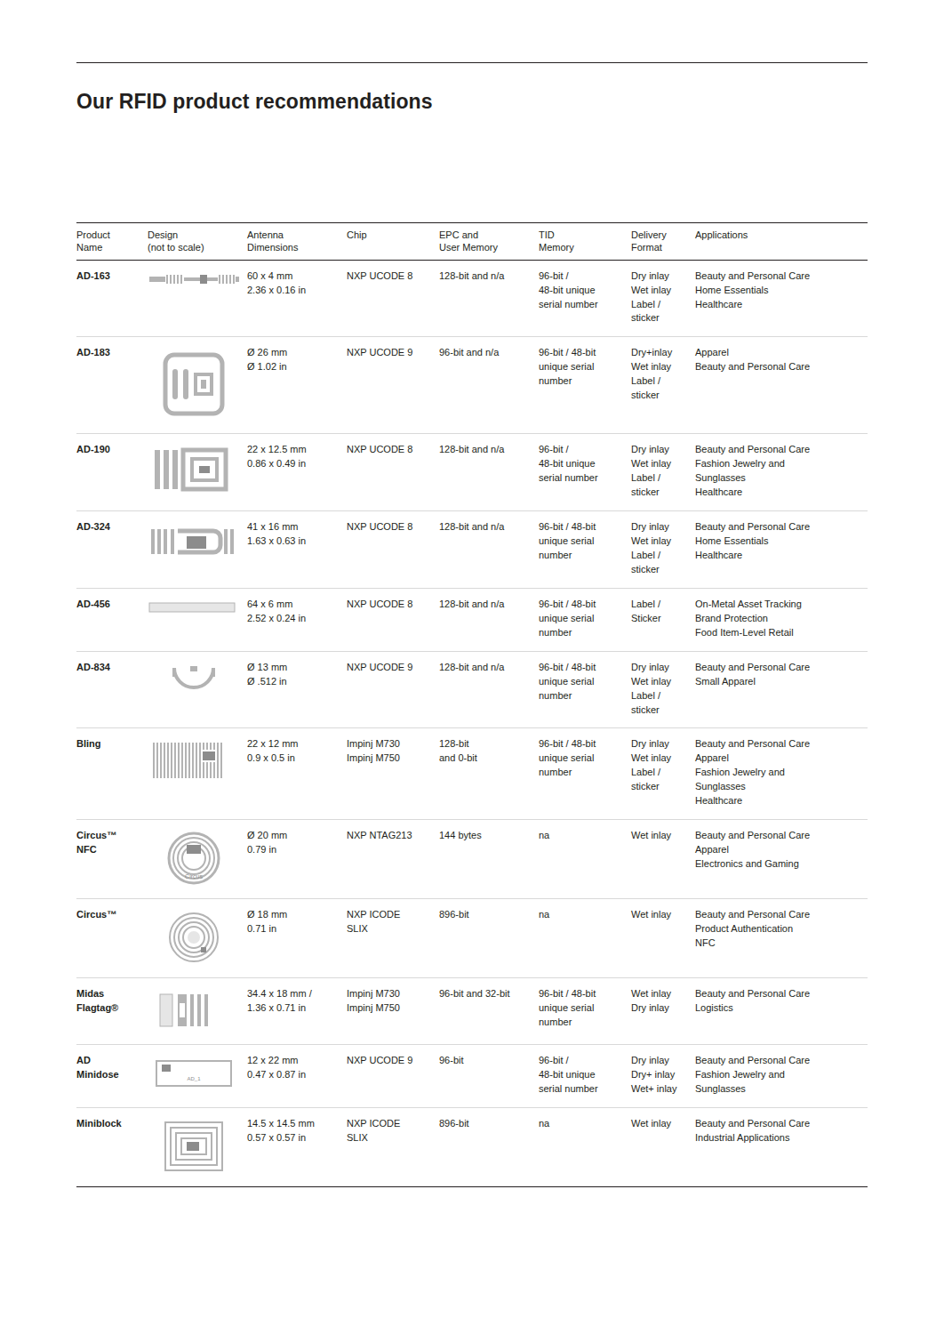Our RFID product recommendations
| Product Name | Design (not to scale) | Antenna Dimensions | Chip | EPC and User Memory | TID Memory | Delivery Format | Applications |
| --- | --- | --- | --- | --- | --- | --- | --- |
| AD-163 | | 60 x 4 mm 2.36 x 0.16 in | NXP UCODE 8 | 128-bit and n/a | 96-bit / 48-bit unique serial number | Dry inlay Wet inlay Label / sticker | Beauty and Personal Care Home Essentials Healthcare |
| AD-183 | | Ø 26 mm Ø 1.02 in | NXP UCODE 9 | 96-bit and n/a | 96-bit / 48-bit unique serial number | Dry+inlay Wet inlay Label / sticker | Apparel Beauty and Personal Care |
| AD-190 | | 22 x 12.5 mm 0.86 x 0.49 in | NXP UCODE 8 | 128-bit and n/a | 96-bit / 48-bit unique serial number | Dry inlay Wet inlay Label / sticker | Beauty and Personal Care Fashion Jewelry and Sunglasses Healthcare |
| AD-324 | | 41 x 16 mm 1.63 x 0.63 in | NXP UCODE 8 | 128-bit and n/a | 96-bit / 48-bit unique serial number | Dry inlay Wet inlay Label / sticker | Beauty and Personal Care Home Essentials Healthcare |
| AD-456 | | 64 x 6 mm 2.52 x 0.24 in | NXP UCODE 8 | 128-bit and n/a | 96-bit / 48-bit unique serial number | Label / Sticker | On-Metal Asset Tracking Brand Protection Food Item-Level Retail |
| AD-834 | | Ø 13 mm Ø .512 in | NXP UCODE 9 | 128-bit and n/a | 96-bit / 48-bit unique serial number | Dry inlay Wet inlay Label / sticker | Beauty and Personal Care Small Apparel |
| Bling | | 22 x 12 mm 0.9 x 0.5 in | Impinj M730 Impinj M750 | 128-bit and 0-bit | 96-bit / 48-bit unique serial number | Dry inlay Wet inlay Label / sticker | Beauty and Personal Care Apparel Fashion Jewelry and Sunglasses Healthcare |
| Circus™ NFC | Circus | Ø 20 mm 0.79 in | NXP NTAG213 | 144 bytes | na | Wet inlay | Beauty and Personal Care Apparel Electronics and Gaming |
| Circus™ | | Ø 18 mm 0.71 in | NXP ICODE SLIX | 896-bit | na | Wet inlay | Beauty and Personal Care Product Authentication NFC |
| Midas Flagtag® | | 34.4 x 18 mm / 1.36 x 0.71 in | Impinj M730 Impinj M750 | 96-bit and 32-bit | 96-bit / 48-bit unique serial number | Wet inlay Dry inlay | Beauty and Personal Care Logistics |
| AD Minidose | AD_1 | 12 x 22 mm 0.47 x 0.87 in | NXP UCODE 9 | 96-bit | 96-bit / 48-bit unique serial number | Dry inlay Dry+ inlay Wet+ inlay | Beauty and Personal Care Fashion Jewelry and Sunglasses |
| Miniblock | | 14.5 x 14.5 mm 0.57 x 0.57 in | NXP ICODE SLIX | 896-bit | na | Wet inlay | Beauty and Personal Care Industrial Applications |